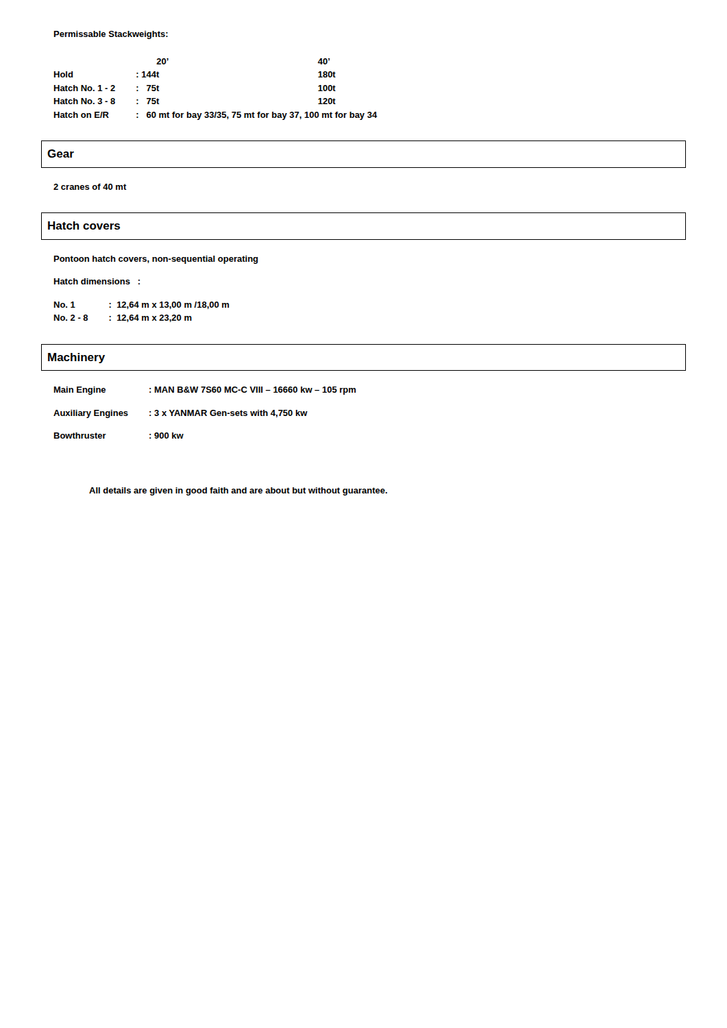Permissable Stackweights:
| | 20’ | 40’ |
| Hold | : 144t | 180t |
| Hatch No. 1 - 2 | : 75t | 100t |
| Hatch No. 3 - 8 | : 75t | 120t |
| Hatch on E/R | : 60 mt for bay 33/35, 75 mt for bay 37, 100 mt for bay 34 |
Gear
2 cranes of 40 mt
Hatch covers
Pontoon hatch covers, non-sequential operating
Hatch dimensions :
| No. 1 | : 12,64 m x 13,00 m /18,00 m |
| No. 2 - 8 | : 12,64 m x 23,20 m |
Machinery
| Main Engine | : MAN B&W 7S60 MC-C VIII – 16660 kw – 105 rpm |
| Auxiliary Engines | : 3 x YANMAR Gen-sets with 4,750 kw |
| Bowthruster | : 900 kw |
All details are given in good faith and are about but without guarantee.